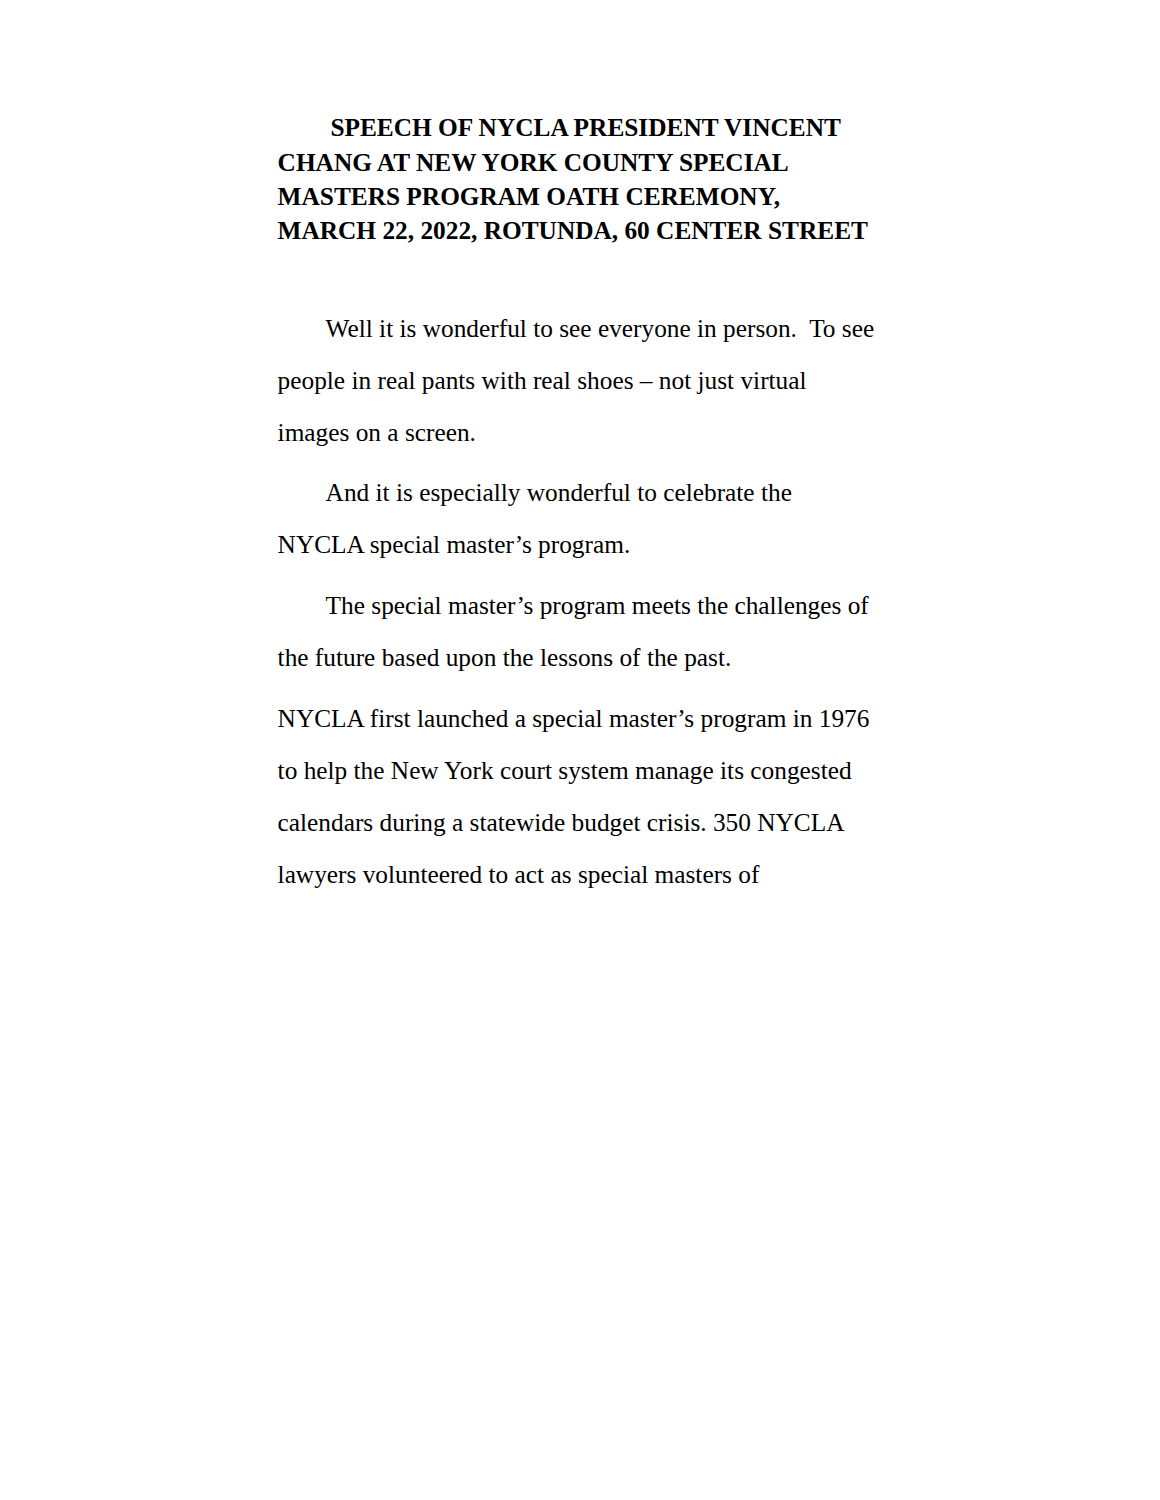SPEECH OF NYCLA PRESIDENT VINCENT CHANG AT NEW YORK COUNTY SPECIAL MASTERS PROGRAM OATH CEREMONY, MARCH 22, 2022, ROTUNDA, 60 CENTER STREET
Well it is wonderful to see everyone in person. To see people in real pants with real shoes – not just virtual images on a screen.
And it is especially wonderful to celebrate the NYCLA special master’s program.
The special master’s program meets the challenges of the future based upon the lessons of the past.
NYCLA first launched a special master’s program in 1976 to help the New York court system manage its congested calendars during a statewide budget crisis. 350 NYCLA lawyers volunteered to act as special masters of